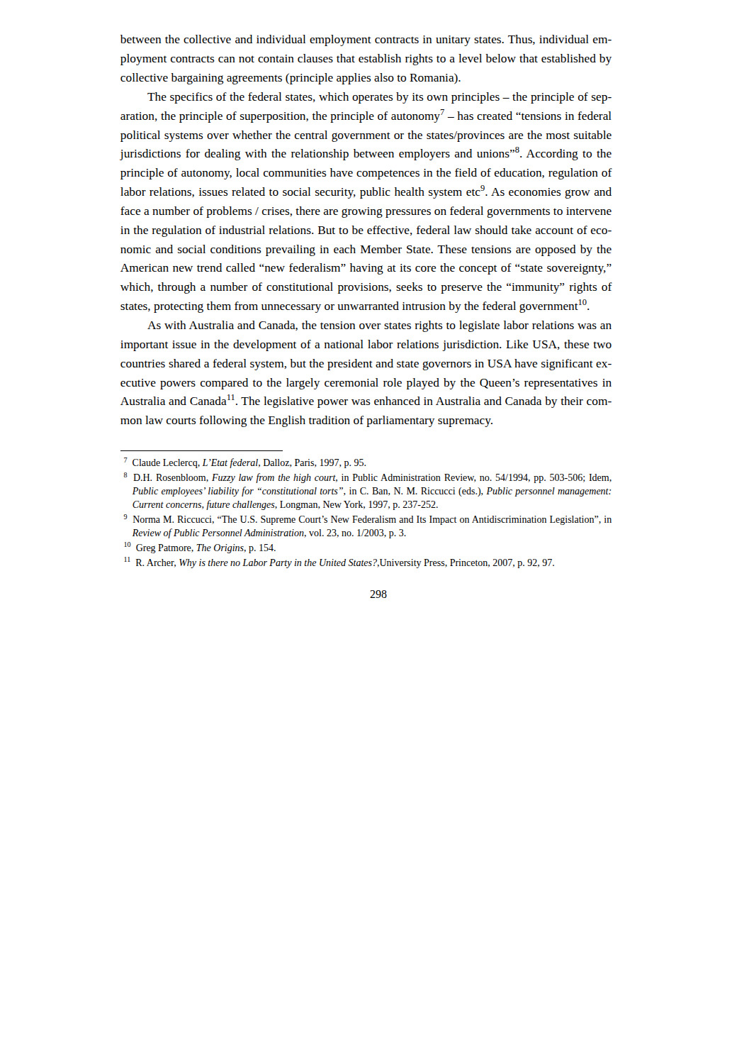between the collective and individual employment contracts in unitary states. Thus, individual employment contracts can not contain clauses that establish rights to a level below that established by collective bargaining agreements (principle applies also to Romania).
The specifics of the federal states, which operates by its own principles – the principle of separation, the principle of superposition, the principle of autonomy7 – has created “tensions in federal political systems over whether the central government or the states/provinces are the most suitable jurisdictions for dealing with the relationship between employers and unions”8. According to the principle of autonomy, local communities have competences in the field of education, regulation of labor relations, issues related to social security, public health system etc9. As economies grow and face a number of problems / crises, there are growing pressures on federal governments to intervene in the regulation of industrial relations. But to be effective, federal law should take account of economic and social conditions prevailing in each Member State. These tensions are opposed by the American new trend called “new federalism” having at its core the concept of “state sovereignty,” which, through a number of constitutional provisions, seeks to preserve the “immunity” rights of states, protecting them from unnecessary or unwarranted intrusion by the federal government10.
As with Australia and Canada, the tension over states rights to legislate labor relations was an important issue in the development of a national labor relations jurisdiction. Like USA, these two countries shared a federal system, but the president and state governors in USA have significant executive powers compared to the largely ceremonial role played by the Queen’s representatives in Australia and Canada11. The legislative power was enhanced in Australia and Canada by their common law courts following the English tradition of parliamentary supremacy.
7 Claude Leclercq, L’Etat federal, Dalloz, Paris, 1997, p. 95.
8 D.H. Rosenbloom, Fuzzy law from the high court, in Public Administration Review, no. 54/1994, pp. 503-506; Idem, Public employees’ liability for “constitutional torts”, in C. Ban, N. M. Riccucci (eds.), Public personnel management: Current concerns, future challenges, Longman, New York, 1997, p. 237-252.
9 Norma M. Riccucci, “The U.S. Supreme Court’s New Federalism and Its Impact on Antidiscrimination Legislation”, in Review of Public Personnel Administration, vol. 23, no. 1/2003, p. 3.
10 Greg Patmore, The Origins, p. 154.
11 R. Archer, Why is there no Labor Party in the United States?,University Press, Princeton, 2007, p. 92, 97.
298